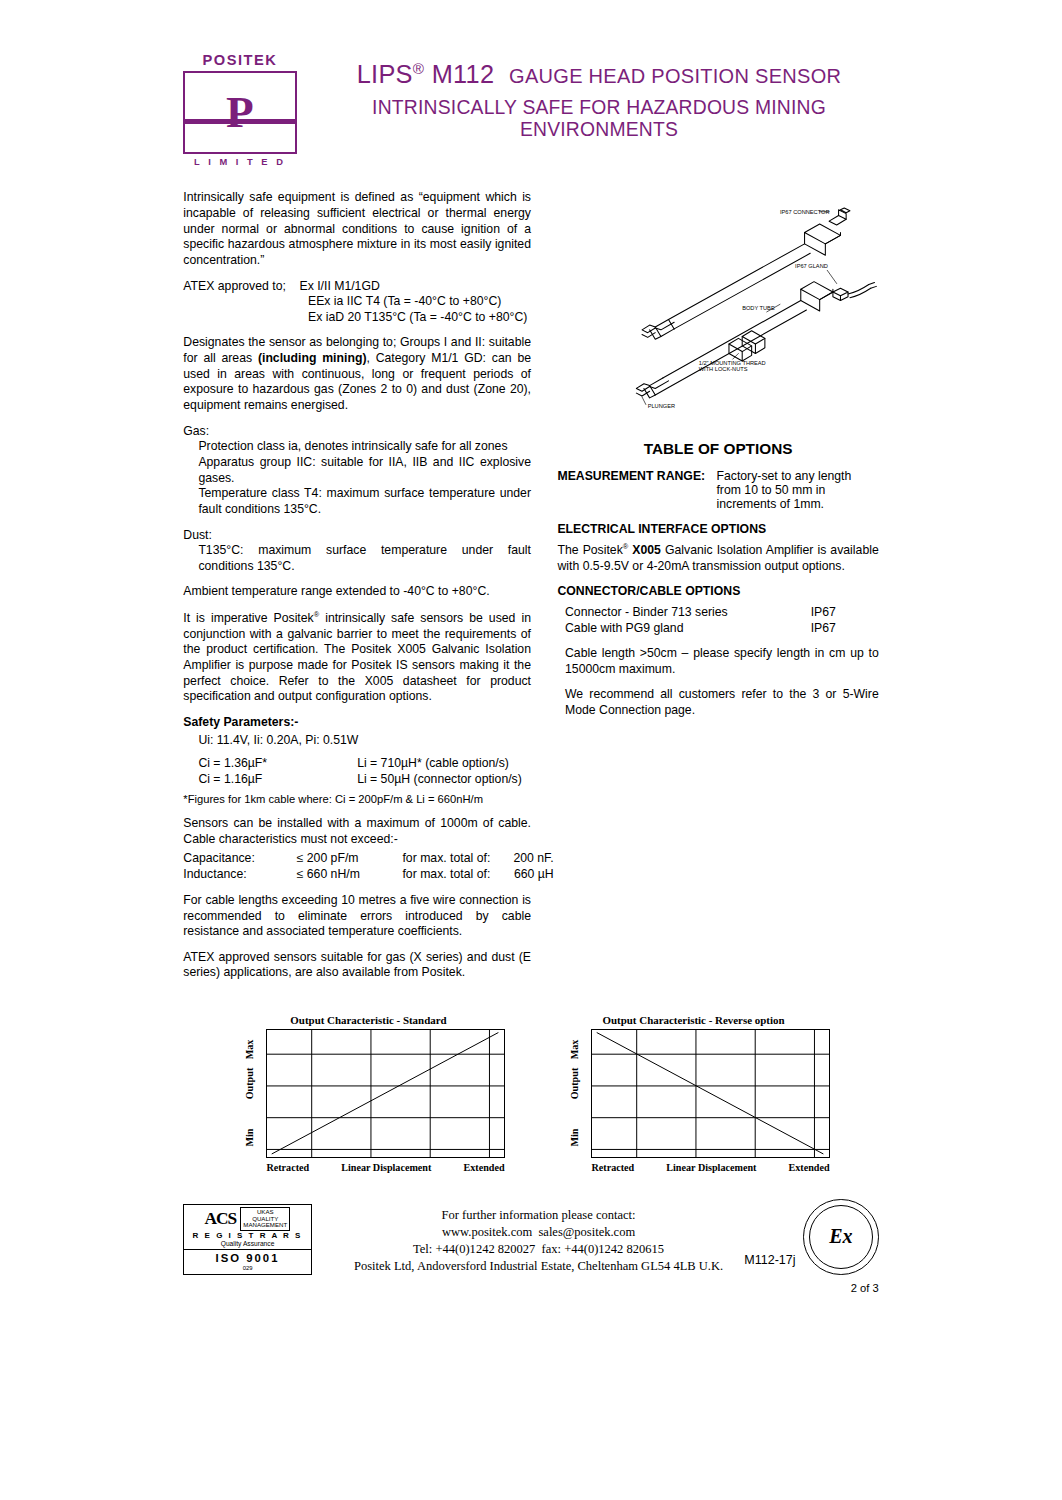POSITEK
P
L I M I T E D
LIPS® M112 GAUGE HEAD POSITION SENSOR
INTRINSICALLY SAFE FOR HAZARDOUS MINING ENVIRONMENTS
Intrinsically safe equipment is defined as “equipment which is incapable of releasing sufficient electrical or thermal energy under normal or abnormal conditions to cause ignition of a specific hazardous atmosphere mixture in its most easily ignited concentration.”
ATEX approved to; Ex I/II M1/1GD
EEx ia IIC T4 (Ta = -40°C to +80°C)
Ex iaD 20 T135°C (Ta = -40°C to +80°C)
Designates the sensor as belonging to; Groups I and II: suitable for all areas (including mining), Category M1/1 GD: can be used in areas with continuous, long or frequent periods of exposure to hazardous gas (Zones 2 to 0) and dust (Zone 20), equipment remains energised.
Gas:
Protection class ia, denotes intrinsically safe for all zones
Apparatus group IIC: suitable for IIA, IIB and IIC explosive gases.
Temperature class T4: maximum surface temperature under fault conditions 135°C.
Dust:
T135°C: maximum surface temperature under fault conditions 135°C.
Ambient temperature range extended to -40°C to +80°C.
It is imperative Positek® intrinsically safe sensors be used in conjunction with a galvanic barrier to meet the requirements of the product certification. The Positek X005 Galvanic Isolation Amplifier is purpose made for Positek IS sensors making it the perfect choice. Refer to the X005 datasheet for product specification and output configuration options.
Safety Parameters:-
Ui: 11.4V, Ii: 0.20A, Pi: 0.51W
Ci = 1.36µF*
Li = 710µH* (cable option/s)
Ci = 1.16µF
Li = 50µH (connector option/s)
*Figures for 1km cable where: Ci = 200pF/m & Li = 660nH/m
Sensors can be installed with a maximum of 1000m of cable. Cable characteristics must not exceed:-
Capacitance:
≤ 200 pF/m
for max. total of:
200 nF.
Inductance:
≤ 660 nH/m
for max. total of:
660 µH
For cable lengths exceeding 10 metres a five wire connection is recommended to eliminate errors introduced by cable resistance and associated temperature coefficients.
ATEX approved sensors suitable for gas (X series) and dust (E series) applications, are also available from Positek.
IP67 CONNECTOR IP67 GLAND BODY TUBE 1/2" MOUNTING THREAD WITH LOCK-NUTS PLUNGER
TABLE OF OPTIONS
MEASUREMENT RANGE:
Factory-set to any length from 10 to 50 mm in increments of 1mm.
ELECTRICAL INTERFACE OPTIONS
The Positek® X005 Galvanic Isolation Amplifier is available with 0.5-9.5V or 4-20mA transmission output options.
CONNECTOR/CABLE OPTIONS
Connector - Binder 713 series
IP67
Cable with PG9 gland
IP67
Cable length >50cm – please specify length in cm up to 15000cm maximum.
We recommend all customers refer to the 3 or 5-Wire Mode Connection page.
Output Characteristic - Standard
Max Output Min
Retracted Linear Displacement Extended
Output Characteristic - Reverse option
Max Output Min
Retracted Linear Displacement Extended
ACS
UKAS
QUALITY
MANAGEMENT
R E G I S T R A R S
Quality Assurance
ISO 9001
029
For further information please contact:
www.positek.com sales@positek.com
Tel: +44(0)1242 820027 fax: +44(0)1242 820615
Positek Ltd, Andoversford Industrial Estate, Cheltenham GL54 4LB U.K.
Ex
M112-17j
2 of 3